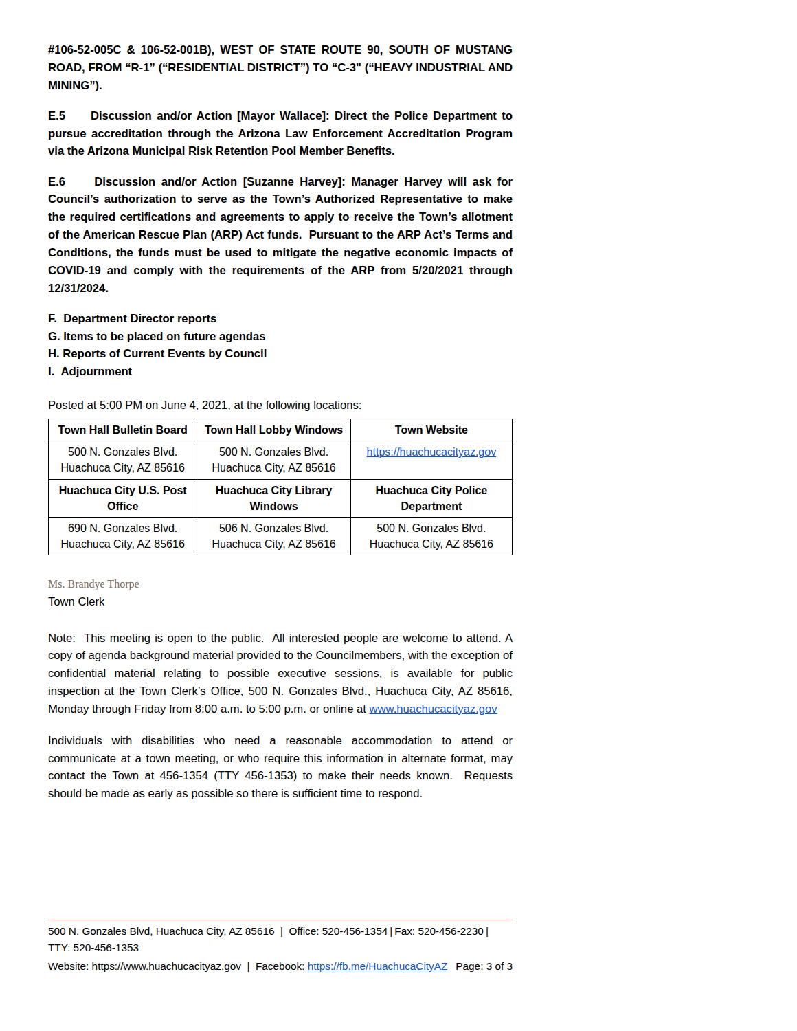#106-52-005C & 106-52-001B), WEST OF STATE ROUTE 90, SOUTH OF MUSTANG ROAD, FROM “R-1” (“RESIDENTIAL DISTRICT”) TO “C-3" (“HEAVY INDUSTRIAL AND MINING”).
E.5 Discussion and/or Action [Mayor Wallace]: Direct the Police Department to pursue accreditation through the Arizona Law Enforcement Accreditation Program via the Arizona Municipal Risk Retention Pool Member Benefits.
E.6 Discussion and/or Action [Suzanne Harvey]: Manager Harvey will ask for Council’s authorization to serve as the Town’s Authorized Representative to make the required certifications and agreements to apply to receive the Town’s allotment of the American Rescue Plan (ARP) Act funds. Pursuant to the ARP Act’s Terms and Conditions, the funds must be used to mitigate the negative economic impacts of COVID-19 and comply with the requirements of the ARP from 5/20/2021 through 12/31/2024.
F. Department Director reports
G. Items to be placed on future agendas
H. Reports of Current Events by Council
I. Adjournment
Posted at 5:00 PM on June 4, 2021, at the following locations:
| Town Hall Bulletin Board | Town Hall Lobby Windows | Town Website |
| 500 N. Gonzales Blvd. Huachuca City, AZ 85616 | 500 N. Gonzales Blvd. Huachuca City, AZ 85616 | https://huachucacityaz.gov |
| Huachuca City U.S. Post Office | Huachuca City Library Windows | Huachuca City Police Department |
| 690 N. Gonzales Blvd. Huachuca City, AZ 85616 | 506 N. Gonzales Blvd. Huachuca City, AZ 85616 | 500 N. Gonzales Blvd. Huachuca City, AZ 85616 |
Ms. Brandye Thorpe
Town Clerk
Note: This meeting is open to the public. All interested people are welcome to attend. A copy of agenda background material provided to the Councilmembers, with the exception of confidential material relating to possible executive sessions, is available for public inspection at the Town Clerk’s Office, 500 N. Gonzales Blvd., Huachuca City, AZ 85616, Monday through Friday from 8:00 a.m. to 5:00 p.m. or online at www.huachucacityaz.gov
Individuals with disabilities who need a reasonable accommodation to attend or communicate at a town meeting, or who require this information in alternate format, may contact the Town at 456-1354 (TTY 456-1353) to make their needs known. Requests should be made as early as possible so there is sufficient time to respond.
500 N. Gonzales Blvd, Huachuca City, AZ 85616 | Office: 520-456-1354 | Fax: 520-456-2230 | TTY: 520-456-1353
Website: https://www.huachucacityaz.gov | Facebook: https://fb.me/HuachucaCityAZ Page: 3 of 3